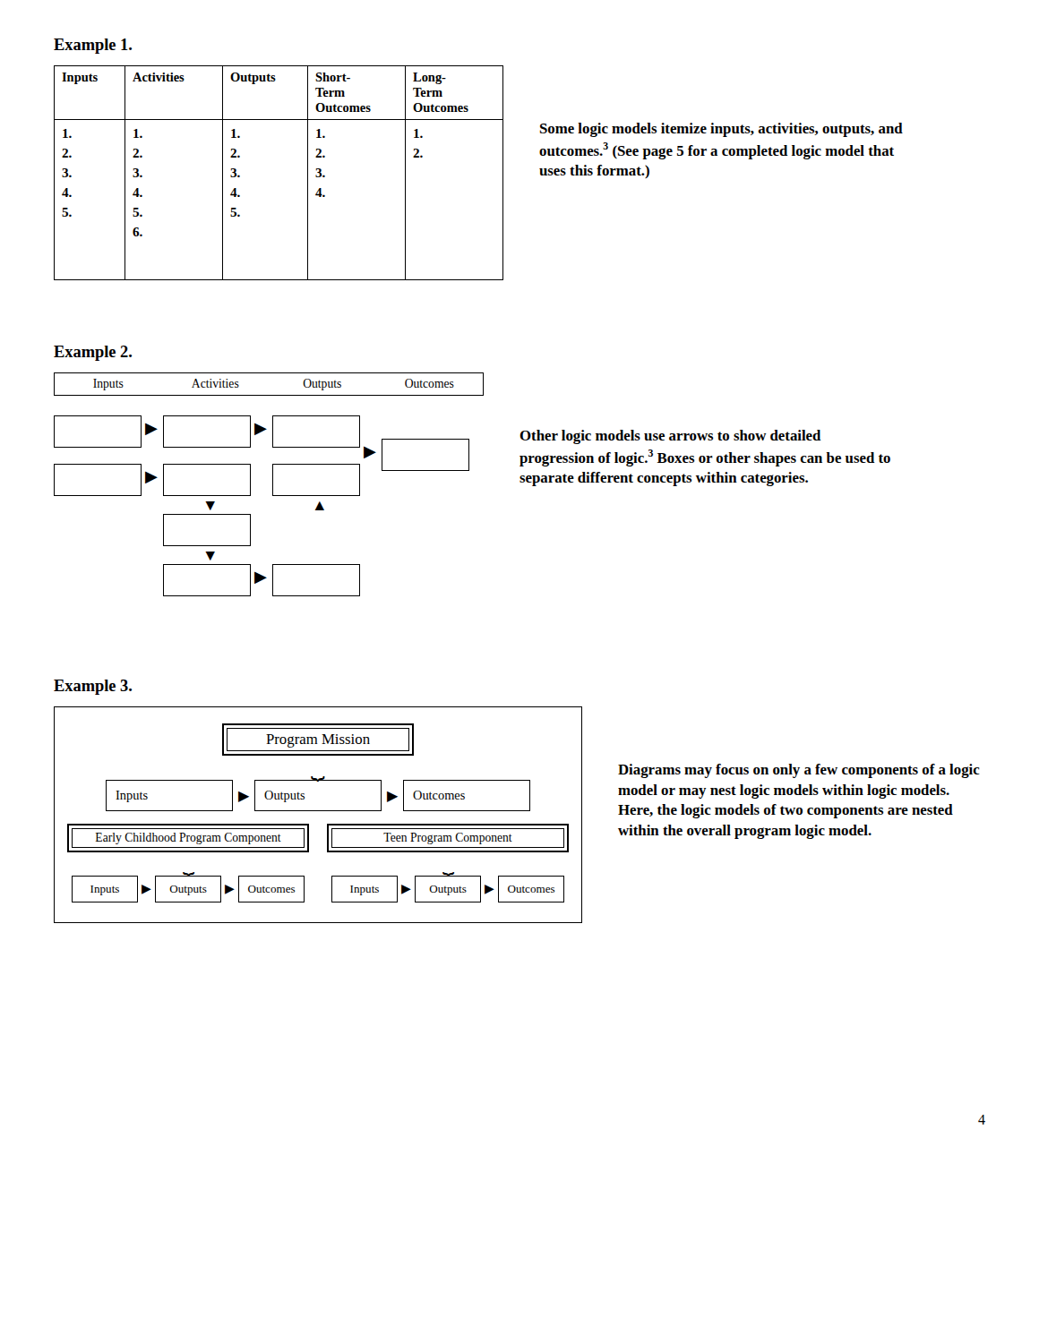Example 1.
| Inputs | Activities | Outputs | Short- Term Outcomes | Long- Term Outcomes |
| --- | --- | --- | --- | --- |
| 1. 2. 3. 4. 5. | 1. 2. 3. 4. 5. 6. | 1. 2. 3. 4. 5. | 1. 2. 3. 4. | 1. 2. |
Some logic models itemize inputs, activities, outputs, and outcomes.3 (See page 5 for a completed logic model that uses this format.)
Example 2.
Inputs Activities Outputs Outcomes
▶
▶
▶
▶
▶
▼
▼
▼
Other logic models use arrows to show detailed progression of logic.3 Boxes or other shapes can be used to separate different concepts within categories.
Example 3.
Program Mission
⏟
Inputs
▶
Outputs
▶
Outcomes
Early Childhood Program Component
Teen Program Component
⏟
⏟
Inputs
▶
Outputs
▶
Outcomes
Inputs
▶
Outputs
▶
Outcomes
Diagrams may focus on only a few components of a logic model or may nest logic models within logic models. Here, the logic models of two components are nested within the overall program logic model.
4